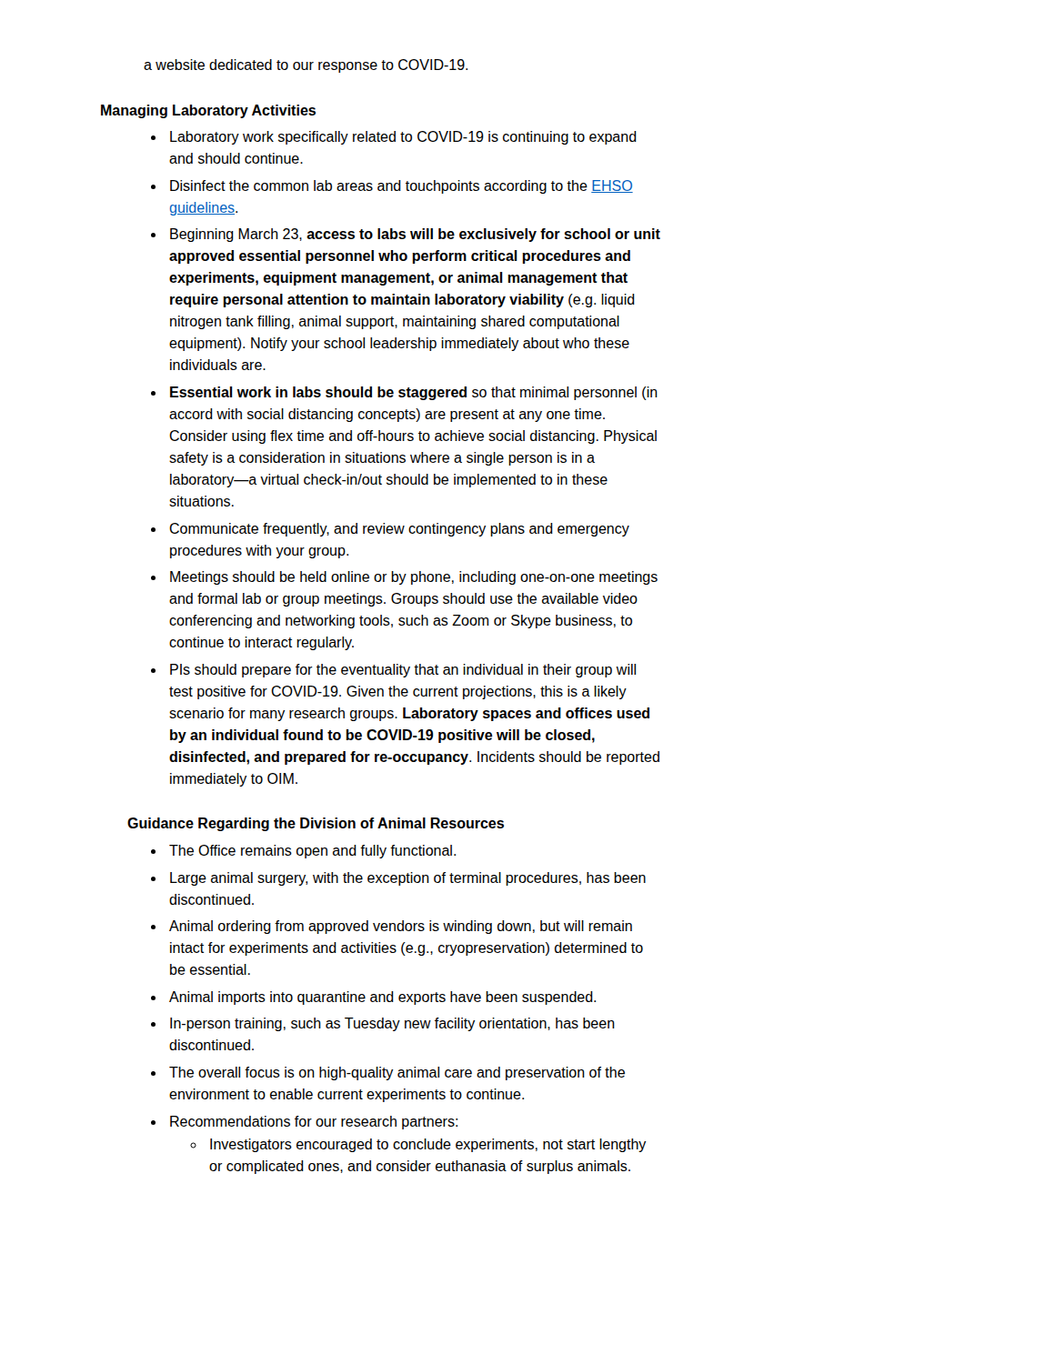a website dedicated to our response to COVID-19.
Managing Laboratory Activities
Laboratory work specifically related to COVID-19 is continuing to expand and should continue.
Disinfect the common lab areas and touchpoints according to the EHSO guidelines.
Beginning March 23, access to labs will be exclusively for school or unit approved essential personnel who perform critical procedures and experiments, equipment management, or animal management that require personal attention to maintain laboratory viability (e.g. liquid nitrogen tank filling, animal support, maintaining shared computational equipment). Notify your school leadership immediately about who these individuals are.
Essential work in labs should be staggered so that minimal personnel (in accord with social distancing concepts) are present at any one time. Consider using flex time and off-hours to achieve social distancing. Physical safety is a consideration in situations where a single person is in a laboratory—a virtual check-in/out should be implemented to in these situations.
Communicate frequently, and review contingency plans and emergency procedures with your group.
Meetings should be held online or by phone, including one-on-one meetings and formal lab or group meetings. Groups should use the available video conferencing and networking tools, such as Zoom or Skype business, to continue to interact regularly.
PIs should prepare for the eventuality that an individual in their group will test positive for COVID-19. Given the current projections, this is a likely scenario for many research groups. Laboratory spaces and offices used by an individual found to be COVID-19 positive will be closed, disinfected, and prepared for re-occupancy. Incidents should be reported immediately to OIM.
Guidance Regarding the Division of Animal Resources
The Office remains open and fully functional.
Large animal surgery, with the exception of terminal procedures, has been discontinued.
Animal ordering from approved vendors is winding down, but will remain intact for experiments and activities (e.g., cryopreservation) determined to be essential.
Animal imports into quarantine and exports have been suspended.
In-person training, such as Tuesday new facility orientation, has been discontinued.
The overall focus is on high-quality animal care and preservation of the environment to enable current experiments to continue.
Recommendations for our research partners:
Investigators encouraged to conclude experiments, not start lengthy or complicated ones, and consider euthanasia of surplus animals.